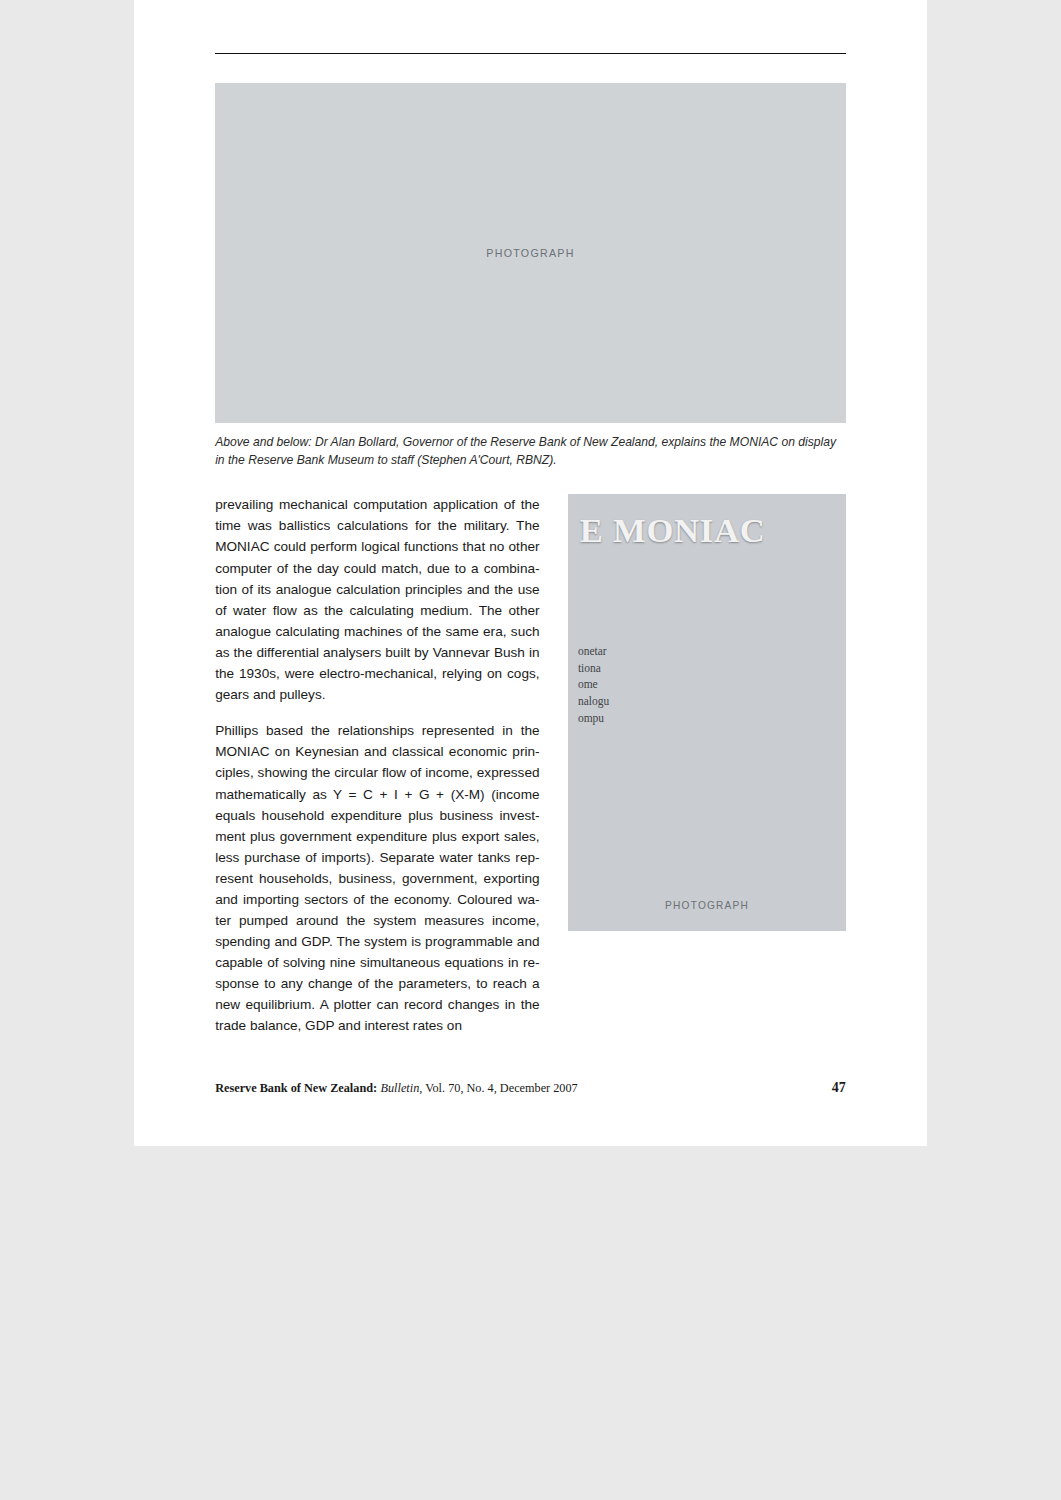Photograph
Above and below: Dr Alan Bollard, Governor of the Reserve Bank of New Zealand, explains the MONIAC on display in the Reserve Bank Museum to staff (Stephen A'Court, RBNZ).
prevailing mechanical computation application of the time was ballistics calculations for the military. The MONIAC could perform logical functions that no other computer of the day could match, due to a combination of its analogue calculation principles and the use of water flow as the calculating medium. The other analogue calculating machines of the same era, such as the differential analysers built by Vannevar Bush in the 1930s, were electro-mechanical, relying on cogs, gears and pulleys.
Phillips based the relationships represented in the MONIAC on Keynesian and classical economic principles, showing the circular flow of income, expressed mathematically as Y = C + I + G + (X-M) (income equals household expenditure plus business investment plus government expenditure plus export sales, less purchase of imports). Separate water tanks represent households, business, government, exporting and importing sectors of the economy. Coloured water pumped around the system measures income, spending and GDP. The system is programmable and capable of solving nine simultaneous equations in response to any change of the parameters, to reach a new equilibrium. A plotter can record changes in the trade balance, GDP and interest rates on
E MONIAC
onetar
tiona
ome
nalogu
ompu
Photograph
Reserve Bank of New Zealand: Bulletin, Vol. 70, No. 4, December 2007
47